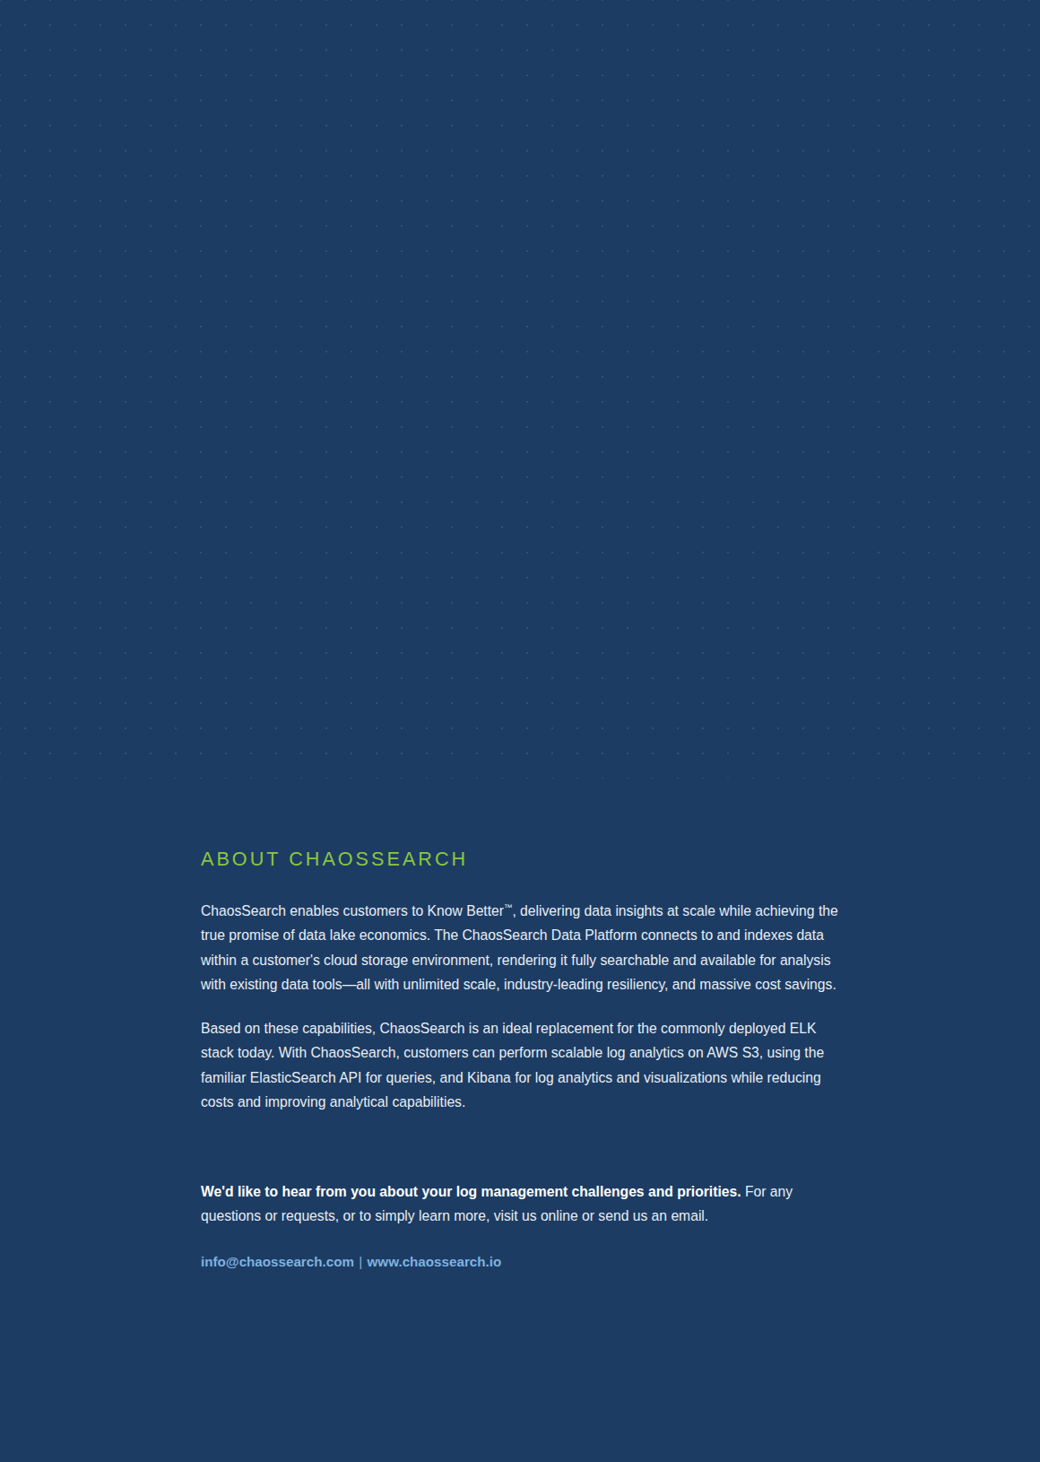About ChaosSearch
ChaosSearch enables customers to Know Better™, delivering data insights at scale while achieving the true promise of data lake economics. The ChaosSearch Data Platform connects to and indexes data within a customer's cloud storage environment, rendering it fully searchable and available for analysis with existing data tools—all with unlimited scale, industry-leading resiliency, and massive cost savings.
Based on these capabilities, ChaosSearch is an ideal replacement for the commonly deployed ELK stack today. With ChaosSearch, customers can perform scalable log analytics on AWS S3, using the familiar ElasticSearch API for queries, and Kibana for log analytics and visualizations while reducing costs and improving analytical capabilities.
We'd like to hear from you about your log management challenges and priorities. For any questions or requests, or to simply learn more, visit us online or send us an email.
info@chaossearch.com|www.chaossearch.io